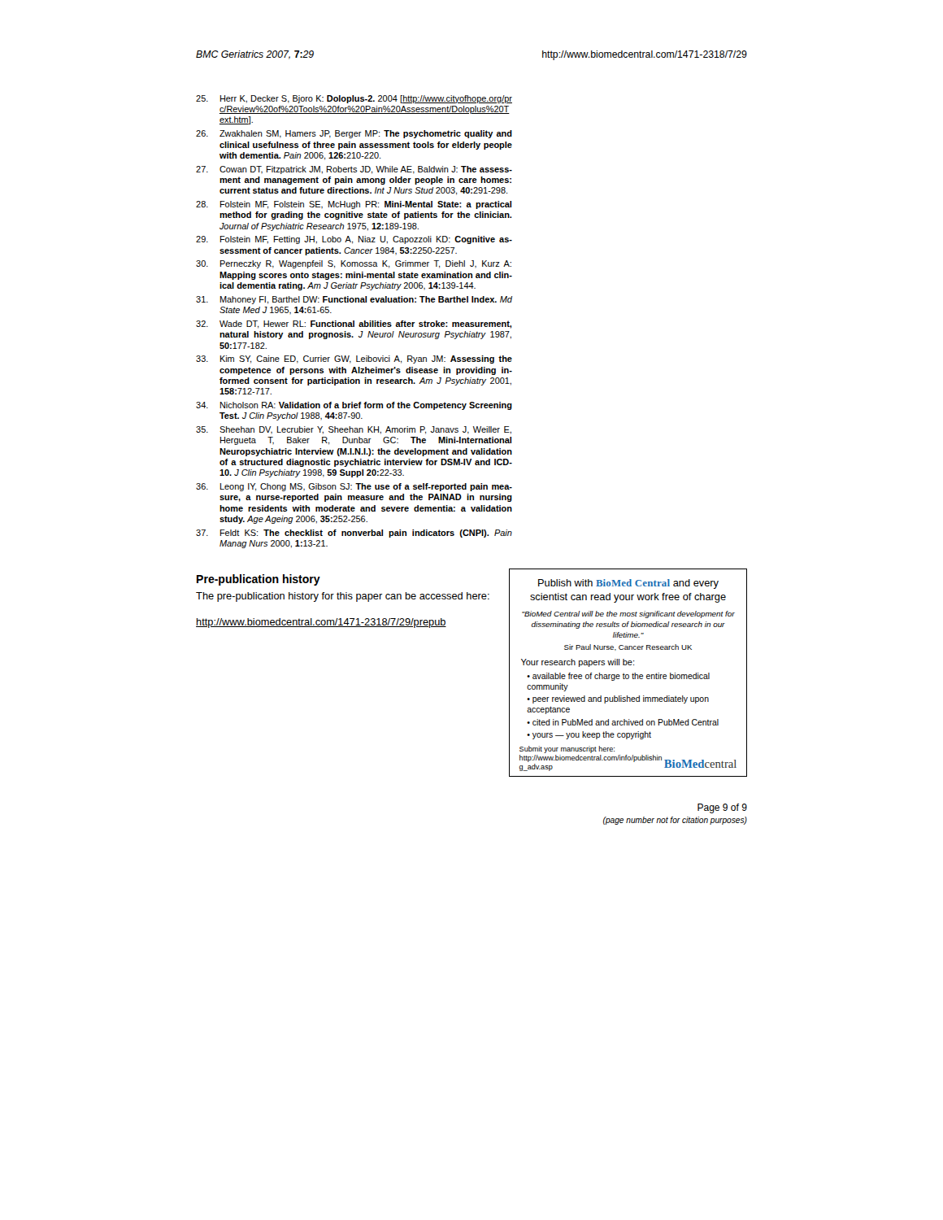BMC Geriatrics 2007, 7: 29
http://www.biomedcentral.com/1471-2318/7/29
25. Herr K, Decker S, Bjoro K: Doloplus-2. 2004 [http://www.cityofhope.org/prc/Review%20of%20Tools%20for%20Pain%20Assessment/Doloplus%20Text.htm].
26. Zwakhalen SM, Hamers JP, Berger MP: The psychometric quality and clinical usefulness of three pain assessment tools for elderly people with dementia. Pain 2006, 126: 210-220.
27. Cowan DT, Fitzpatrick JM, Roberts JD, While AE, Baldwin J: The assessment and management of pain among older people in care homes: current status and future directions. Int J Nurs Stud 2003, 40: 291-298.
28. Folstein MF, Folstein SE, McHugh PR: Mini-Mental State: a practical method for grading the cognitive state of patients for the clinician. Journal of Psychiatric Research 1975, 12: 189-198.
29. Folstein MF, Fetting JH, Lobo A, Niaz U, Capozzoli KD: Cognitive assessment of cancer patients. Cancer 1984, 53: 2250-2257.
30. Perneczky R, Wagenpfeil S, Komossa K, Grimmer T, Diehl J, Kurz A: Mapping scores onto stages: mini-mental state examination and clinical dementia rating. Am J Geriatr Psychiatry 2006, 14: 139-144.
31. Mahoney FI, Barthel DW: Functional evaluation: The Barthel Index. Md State Med J 1965, 14: 61-65.
32. Wade DT, Hewer RL: Functional abilities after stroke: measurement, natural history and prognosis. J Neurol Neurosurg Psychiatry 1987, 50: 177-182.
33. Kim SY, Caine ED, Currier GW, Leibovici A, Ryan JM: Assessing the competence of persons with Alzheimer's disease in providing informed consent for participation in research. Am J Psychiatry 2001, 158: 712-717.
34. Nicholson RA: Validation of a brief form of the Competency Screening Test. J Clin Psychol 1988, 44: 87-90.
35. Sheehan DV, Lecrubier Y, Sheehan KH, Amorim P, Janavs J, Weiller E, Hergueta T, Baker R, Dunbar GC: The Mini-International Neuropsychiatric Interview (M.I.N.I.): the development and validation of a structured diagnostic psychiatric interview for DSM-IV and ICD-10. J Clin Psychiatry 1998, 59 Suppl 20: 22-33.
36. Leong IY, Chong MS, Gibson SJ: The use of a self-reported pain measure, a nurse-reported pain measure and the PAINAD in nursing home residents with moderate and severe dementia: a validation study. Age Ageing 2006, 35: 252-256.
37. Feldt KS: The checklist of nonverbal pain indicators (CNPI). Pain Manag Nurs 2000, 1: 13-21.
Pre-publication history
The pre-publication history for this paper can be accessed here:
http://www.biomedcentral.com/1471-2318/7/29/prepub
Publish with BioMed Central and every
scientist can read your work free of charge
"BioMed Central will be the most significant development for disseminating the results of biomedical research in our lifetime."
Sir Paul Nurse, Cancer Research UK
Your research papers will be:
available free of charge to the entire biomedical community
peer reviewed and published immediately upon acceptance
cited in PubMed and archived on PubMed Central
yours — you keep the copyright
Submit your manuscript here:
http://www.biomedcentral.com/info/publishing_adv.asp
BioMed central
Page 9 of 9
(page number not for citation purposes)